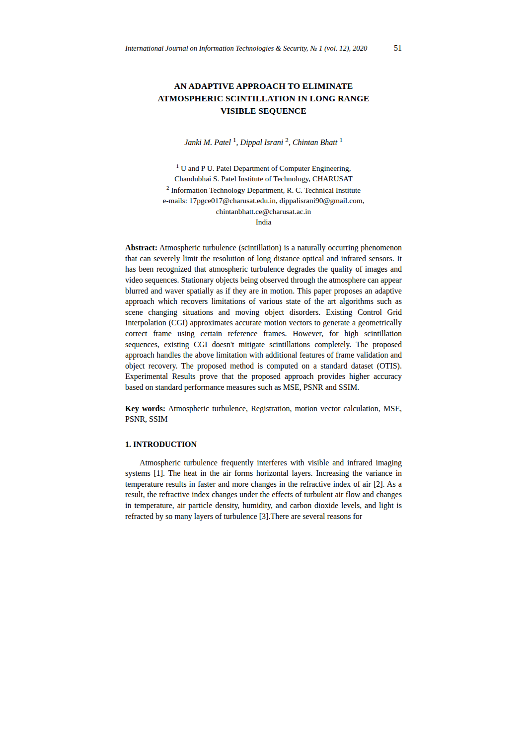International Journal on Information Technologies & Security, № 1 (vol. 12), 2020 51
AN ADAPTIVE APPROACH TO ELIMINATE
ATMOSPHERIC SCINTILLATION IN LONG RANGE
VISIBLE SEQUENCE
Janki M. Patel 1, Dippal Israni 2, Chintan Bhatt 1
1 U and P U. Patel Department of Computer Engineering,
Chandubhai S. Patel Institute of Technology, CHARUSAT
2 Information Technology Department, R. C. Technical Institute
e-mails: 17pgce017@charusat.edu.in, dippalisrani90@gmail.com,
chintanbhatt.ce@charusat.ac.in
India
Abstract: Atmospheric turbulence (scintillation) is a naturally occurring phenomenon that can severely limit the resolution of long distance optical and infrared sensors. It has been recognized that atmospheric turbulence degrades the quality of images and video sequences. Stationary objects being observed through the atmosphere can appear blurred and waver spatially as if they are in motion. This paper proposes an adaptive approach which recovers limitations of various state of the art algorithms such as scene changing situations and moving object disorders. Existing Control Grid Interpolation (CGI) approximates accurate motion vectors to generate a geometrically correct frame using certain reference frames. However, for high scintillation sequences, existing CGI doesn't mitigate scintillations completely. The proposed approach handles the above limitation with additional features of frame validation and object recovery. The proposed method is computed on a standard dataset (OTIS). Experimental Results prove that the proposed approach provides higher accuracy based on standard performance measures such as MSE, PSNR and SSIM.
Key words: Atmospheric turbulence, Registration, motion vector calculation, MSE, PSNR, SSIM
1. INTRODUCTION
Atmospheric turbulence frequently interferes with visible and infrared imaging systems [1]. The heat in the air forms horizontal layers. Increasing the variance in temperature results in faster and more changes in the refractive index of air [2]. As a result, the refractive index changes under the effects of turbulent air flow and changes in temperature, air particle density, humidity, and carbon dioxide levels, and light is refracted by so many layers of turbulence [3].There are several reasons for